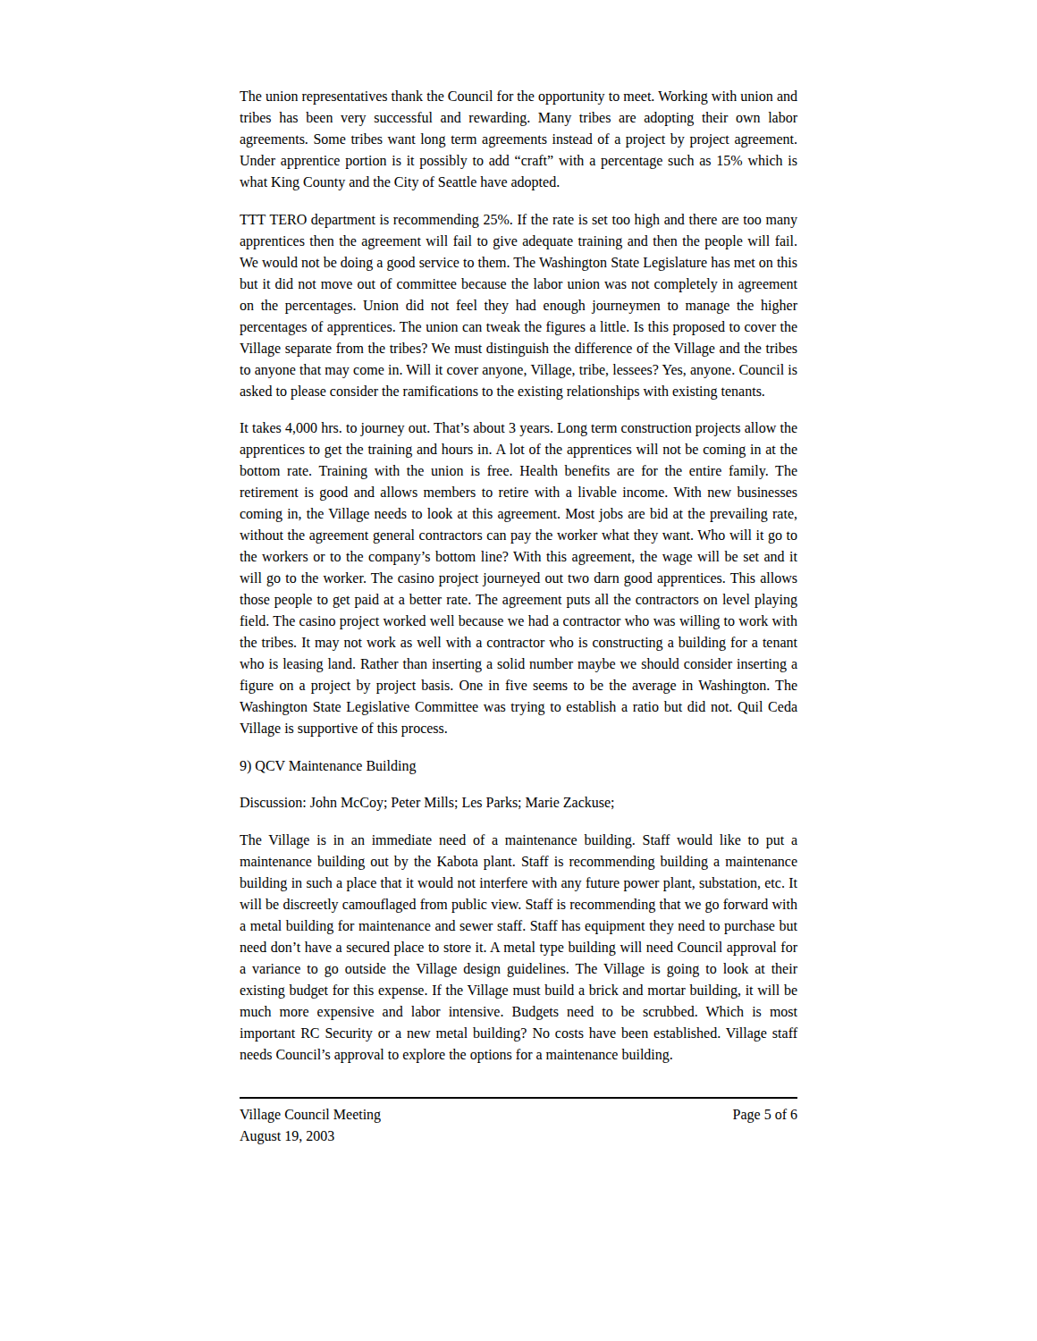The union representatives thank the Council for the opportunity to meet. Working with union and tribes has been very successful and rewarding. Many tribes are adopting their own labor agreements. Some tribes want long term agreements instead of a project by project agreement. Under apprentice portion is it possibly to add “craft” with a percentage such as 15% which is what King County and the City of Seattle have adopted.
TTT TERO department is recommending 25%. If the rate is set too high and there are too many apprentices then the agreement will fail to give adequate training and then the people will fail. We would not be doing a good service to them. The Washington State Legislature has met on this but it did not move out of committee because the labor union was not completely in agreement on the percentages. Union did not feel they had enough journeymen to manage the higher percentages of apprentices. The union can tweak the figures a little. Is this proposed to cover the Village separate from the tribes? We must distinguish the difference of the Village and the tribes to anyone that may come in. Will it cover anyone, Village, tribe, lessees? Yes, anyone. Council is asked to please consider the ramifications to the existing relationships with existing tenants.
It takes 4,000 hrs. to journey out. That’s about 3 years. Long term construction projects allow the apprentices to get the training and hours in. A lot of the apprentices will not be coming in at the bottom rate. Training with the union is free. Health benefits are for the entire family. The retirement is good and allows members to retire with a livable income. With new businesses coming in, the Village needs to look at this agreement. Most jobs are bid at the prevailing rate, without the agreement general contractors can pay the worker what they want. Who will it go to the workers or to the company’s bottom line? With this agreement, the wage will be set and it will go to the worker. The casino project journeyed out two darn good apprentices. This allows those people to get paid at a better rate. The agreement puts all the contractors on level playing field. The casino project worked well because we had a contractor who was willing to work with the tribes. It may not work as well with a contractor who is constructing a building for a tenant who is leasing land. Rather than inserting a solid number maybe we should consider inserting a figure on a project by project basis. One in five seems to be the average in Washington. The Washington State Legislative Committee was trying to establish a ratio but did not. Quil Ceda Village is supportive of this process.
9) QCV Maintenance Building
Discussion: John McCoy; Peter Mills; Les Parks; Marie Zackuse;
The Village is in an immediate need of a maintenance building. Staff would like to put a maintenance building out by the Kabota plant. Staff is recommending building a maintenance building in such a place that it would not interfere with any future power plant, substation, etc. It will be discreetly camouflaged from public view. Staff is recommending that we go forward with a metal building for maintenance and sewer staff. Staff has equipment they need to purchase but need don’t have a secured place to store it. A metal type building will need Council approval for a variance to go outside the Village design guidelines. The Village is going to look at their existing budget for this expense. If the Village must build a brick and mortar building, it will be much more expensive and labor intensive. Budgets need to be scrubbed. Which is most important RC Security or a new metal building? No costs have been established. Village staff needs Council’s approval to explore the options for a maintenance building.
Village Council Meeting
August 19, 2003
Page 5 of 6